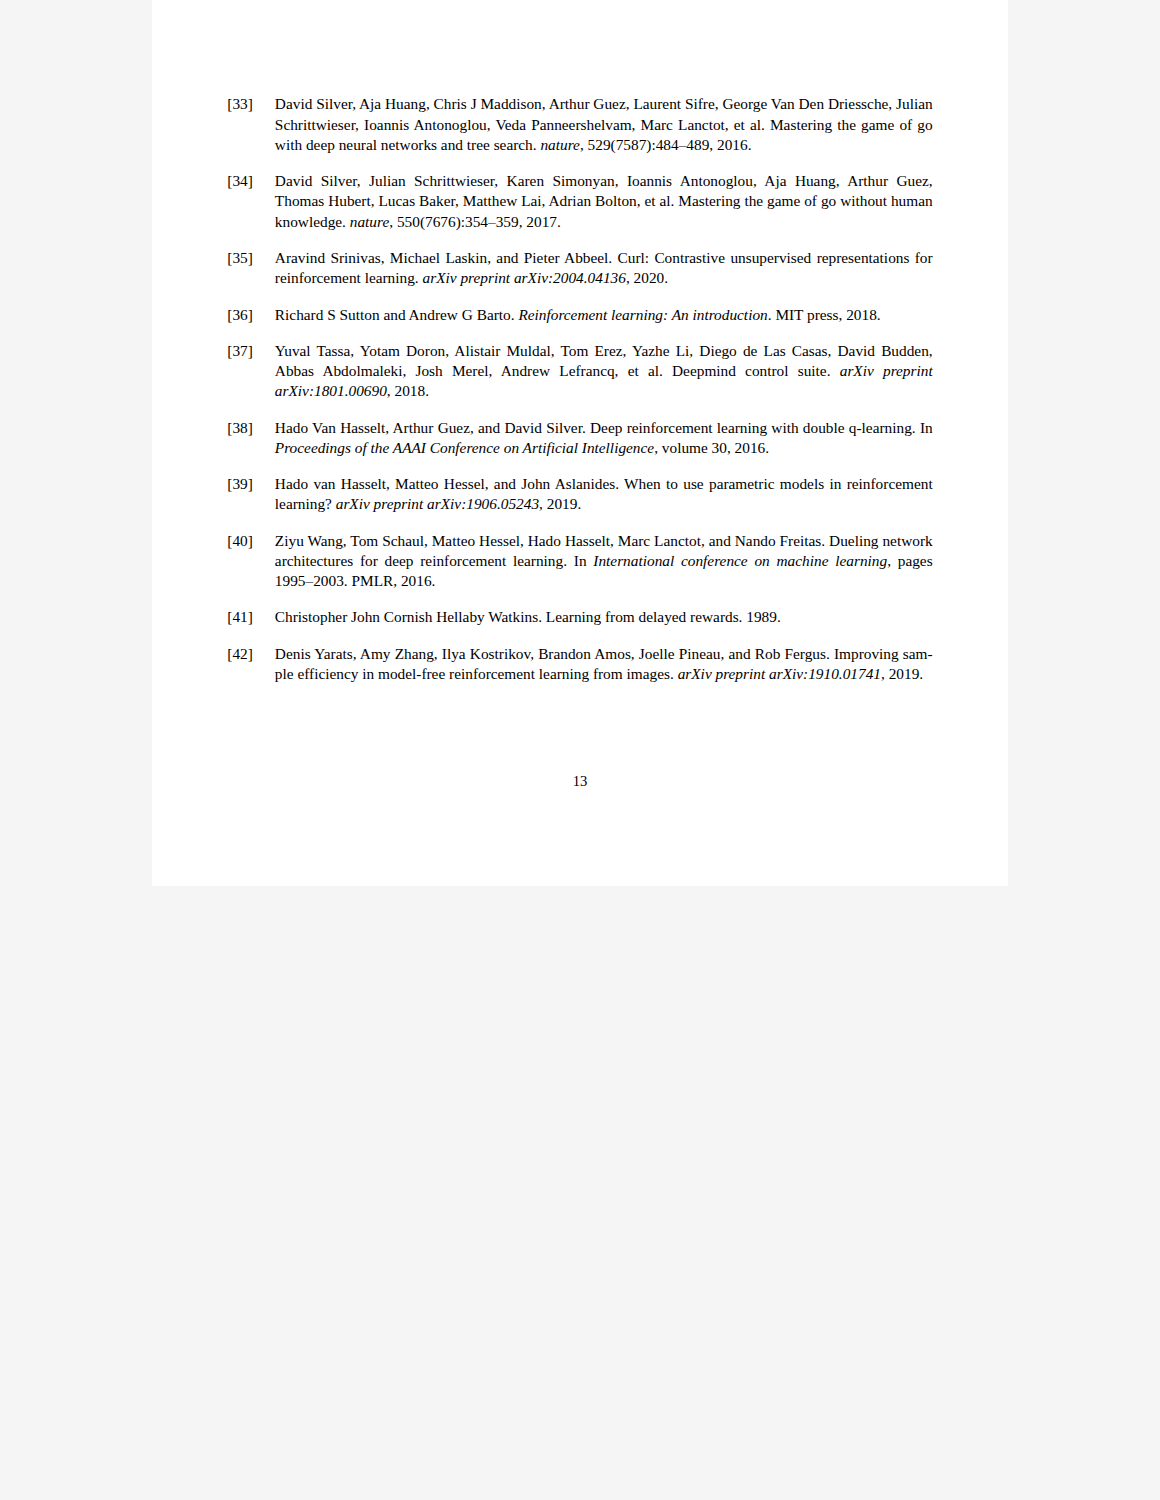[33] David Silver, Aja Huang, Chris J Maddison, Arthur Guez, Laurent Sifre, George Van Den Driessche, Julian Schrittwieser, Ioannis Antonoglou, Veda Panneershelvam, Marc Lanctot, et al. Mastering the game of go with deep neural networks and tree search. nature, 529(7587):484–489, 2016.
[34] David Silver, Julian Schrittwieser, Karen Simonyan, Ioannis Antonoglou, Aja Huang, Arthur Guez, Thomas Hubert, Lucas Baker, Matthew Lai, Adrian Bolton, et al. Mastering the game of go without human knowledge. nature, 550(7676):354–359, 2017.
[35] Aravind Srinivas, Michael Laskin, and Pieter Abbeel. Curl: Contrastive unsupervised representations for reinforcement learning. arXiv preprint arXiv:2004.04136, 2020.
[36] Richard S Sutton and Andrew G Barto. Reinforcement learning: An introduction. MIT press, 2018.
[37] Yuval Tassa, Yotam Doron, Alistair Muldal, Tom Erez, Yazhe Li, Diego de Las Casas, David Budden, Abbas Abdolmaleki, Josh Merel, Andrew Lefrancq, et al. Deepmind control suite. arXiv preprint arXiv:1801.00690, 2018.
[38] Hado Van Hasselt, Arthur Guez, and David Silver. Deep reinforcement learning with double q-learning. In Proceedings of the AAAI Conference on Artificial Intelligence, volume 30, 2016.
[39] Hado van Hasselt, Matteo Hessel, and John Aslanides. When to use parametric models in reinforcement learning? arXiv preprint arXiv:1906.05243, 2019.
[40] Ziyu Wang, Tom Schaul, Matteo Hessel, Hado Hasselt, Marc Lanctot, and Nando Freitas. Dueling network architectures for deep reinforcement learning. In International conference on machine learning, pages 1995–2003. PMLR, 2016.
[41] Christopher John Cornish Hellaby Watkins. Learning from delayed rewards. 1989.
[42] Denis Yarats, Amy Zhang, Ilya Kostrikov, Brandon Amos, Joelle Pineau, and Rob Fergus. Improving sample efficiency in model-free reinforcement learning from images. arXiv preprint arXiv:1910.01741, 2019.
13